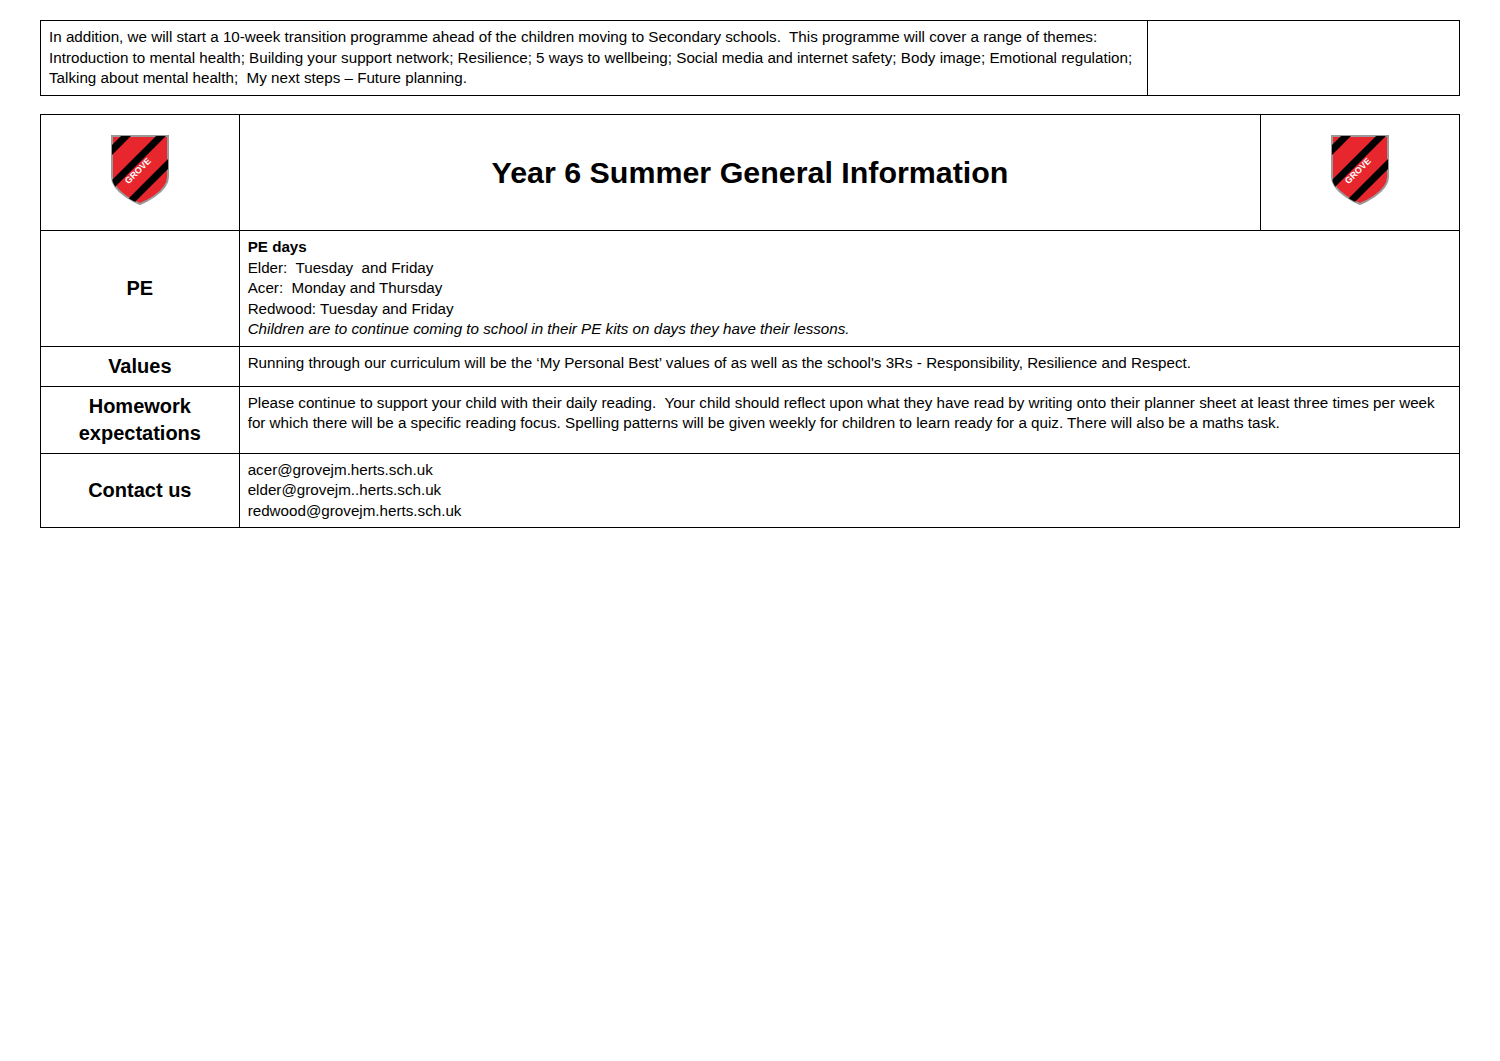| In addition, we will start a 10-week transition programme ahead of the children moving to Secondary schools. This programme will cover a range of themes: Introduction to mental health; Building your support network; Resilience; 5 ways to wellbeing; Social media and internet safety; Body image; Emotional regulation; Talking about mental health; My next steps – Future planning. | |
| GROVE | Year 6 Summer General Information | GROVE |
| PE | PE days Elder: Tuesday and Friday Acer: Monday and Thursday Redwood: Tuesday and Friday Children are to continue coming to school in their PE kits on days they have their lessons. |
| Values | Running through our curriculum will be the ‘My Personal Best’ values of as well as the school's 3Rs - Responsibility, Resilience and Respect. |
| Homework expectations | Please continue to support your child with their daily reading. Your child should reflect upon what they have read by writing onto their planner sheet at least three times per week for which there will be a specific reading focus. Spelling patterns will be given weekly for children to learn ready for a quiz. There will also be a maths task. |
| Contact us | acer@grovejm.herts.sch.uk elder@grovejm..herts.sch.uk redwood@grovejm.herts.sch.uk |